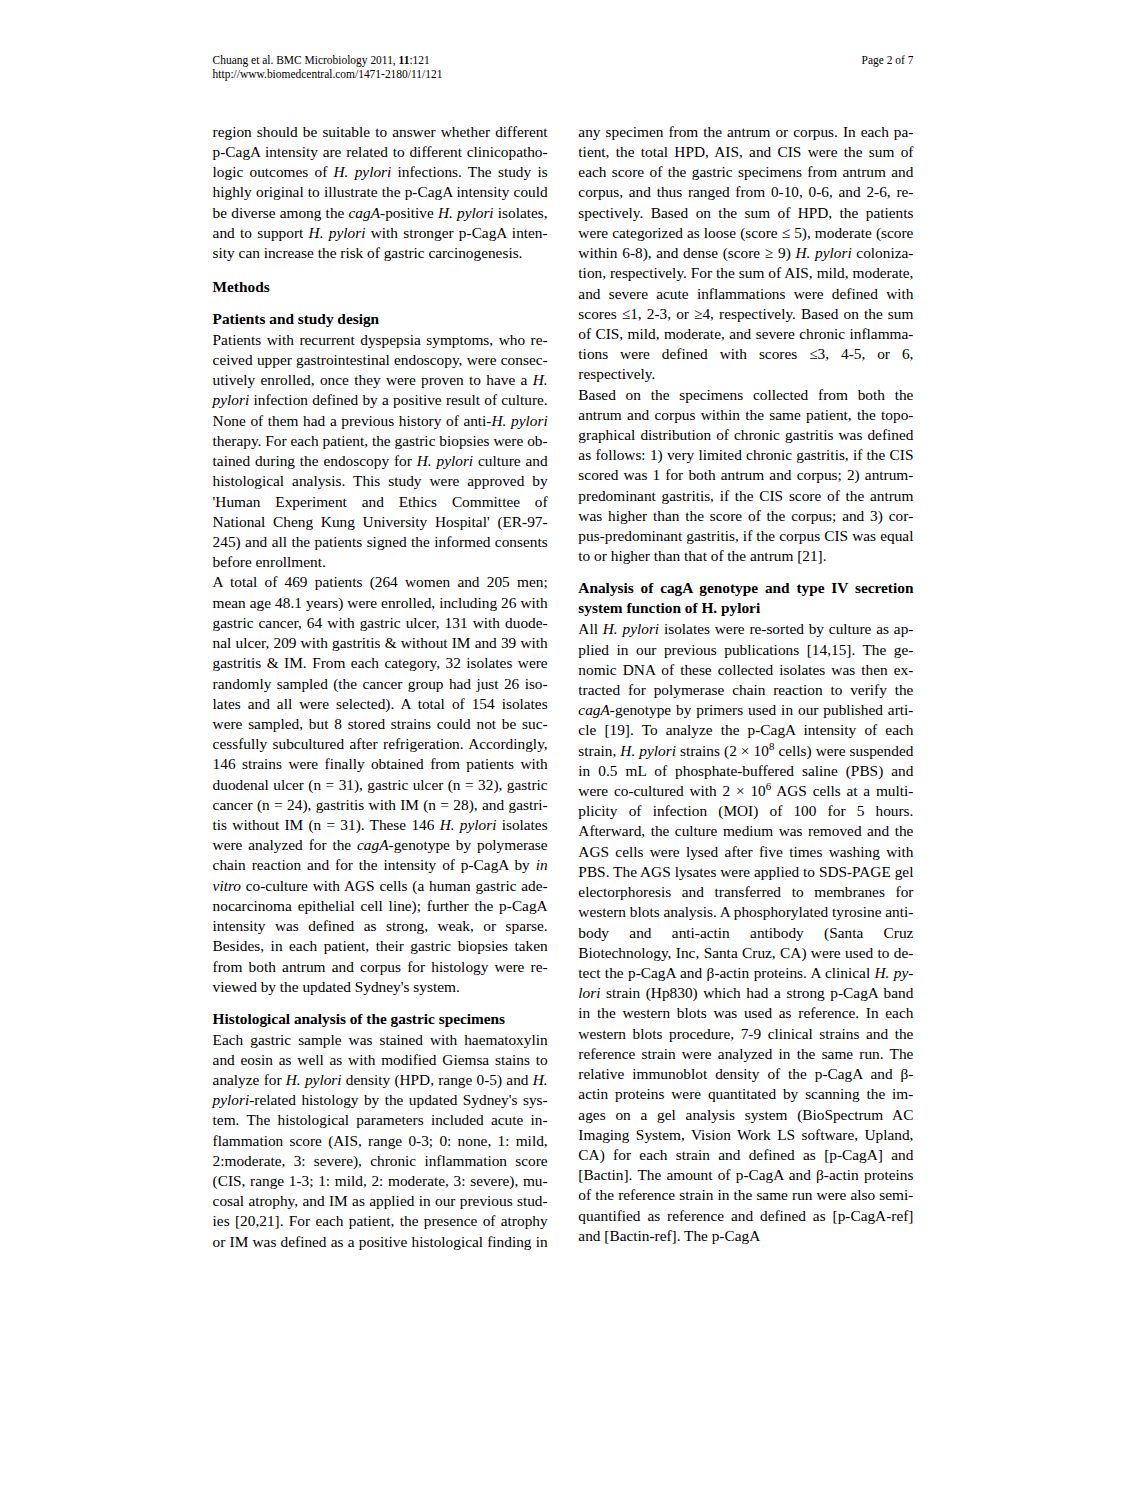Chuang et al. BMC Microbiology 2011, 11:121
http://www.biomedcentral.com/1471-2180/11/121
Page 2 of 7
region should be suitable to answer whether different p-CagA intensity are related to different clinicopathologic outcomes of H. pylori infections. The study is highly original to illustrate the p-CagA intensity could be diverse among the cagA-positive H. pylori isolates, and to support H. pylori with stronger p-CagA intensity can increase the risk of gastric carcinogenesis.
Methods
Patients and study design
Patients with recurrent dyspepsia symptoms, who received upper gastrointestinal endoscopy, were consecutively enrolled, once they were proven to have a H. pylori infection defined by a positive result of culture. None of them had a previous history of anti-H. pylori therapy. For each patient, the gastric biopsies were obtained during the endoscopy for H. pylori culture and histological analysis. This study were approved by 'Human Experiment and Ethics Committee of National Cheng Kung University Hospital' (ER-97-245) and all the patients signed the informed consents before enrollment.
A total of 469 patients (264 women and 205 men; mean age 48.1 years) were enrolled, including 26 with gastric cancer, 64 with gastric ulcer, 131 with duodenal ulcer, 209 with gastritis & without IM and 39 with gastritis & IM. From each category, 32 isolates were randomly sampled (the cancer group had just 26 isolates and all were selected). A total of 154 isolates were sampled, but 8 stored strains could not be successfully subcultured after refrigeration. Accordingly, 146 strains were finally obtained from patients with duodenal ulcer (n = 31), gastric ulcer (n = 32), gastric cancer (n = 24), gastritis with IM (n = 28), and gastritis without IM (n = 31). These 146 H. pylori isolates were analyzed for the cagA-genotype by polymerase chain reaction and for the intensity of p-CagA by in vitro co-culture with AGS cells (a human gastric adenocarcinoma epithelial cell line); further the p-CagA intensity was defined as strong, weak, or sparse. Besides, in each patient, their gastric biopsies taken from both antrum and corpus for histology were reviewed by the updated Sydney's system.
Histological analysis of the gastric specimens
Each gastric sample was stained with haematoxylin and eosin as well as with modified Giemsa stains to analyze for H. pylori density (HPD, range 0-5) and H. pylori-related histology by the updated Sydney's system. The histological parameters included acute inflammation score (AIS, range 0-3; 0: none, 1: mild, 2:moderate, 3: severe), chronic inflammation score (CIS, range 1-3; 1: mild, 2: moderate, 3: severe), mucosal atrophy, and IM as applied in our previous studies [20,21]. For each patient, the presence of atrophy or IM was defined as a positive histological finding in any specimen from the antrum or corpus. In each patient, the total HPD, AIS, and CIS were the sum of each score of the gastric specimens from antrum and corpus, and thus ranged from 0-10, 0-6, and 2-6, respectively. Based on the sum of HPD, the patients were categorized as loose (score ≤ 5), moderate (score within 6-8), and dense (score ≥ 9) H. pylori colonization, respectively. For the sum of AIS, mild, moderate, and severe acute inflammations were defined with scores ≤1, 2-3, or ≥4, respectively. Based on the sum of CIS, mild, moderate, and severe chronic inflammations were defined with scores ≤3, 4-5, or 6, respectively.
Based on the specimens collected from both the antrum and corpus within the same patient, the topographical distribution of chronic gastritis was defined as follows: 1) very limited chronic gastritis, if the CIS scored was 1 for both antrum and corpus; 2) antrum-predominant gastritis, if the CIS score of the antrum was higher than the score of the corpus; and 3) corpus-predominant gastritis, if the corpus CIS was equal to or higher than that of the antrum [21].
Analysis of cagA genotype and type IV secretion system function of H. pylori
All H. pylori isolates were re-sorted by culture as applied in our previous publications [14,15]. The genomic DNA of these collected isolates was then extracted for polymerase chain reaction to verify the cagA-genotype by primers used in our published article [19]. To analyze the p-CagA intensity of each strain, H. pylori strains (2 × 108 cells) were suspended in 0.5 mL of phosphate-buffered saline (PBS) and were co-cultured with 2 × 106 AGS cells at a multiplicity of infection (MOI) of 100 for 5 hours. Afterward, the culture medium was removed and the AGS cells were lysed after five times washing with PBS. The AGS lysates were applied to SDS-PAGE gel electorphoresis and transferred to membranes for western blots analysis. A phosphorylated tyrosine antibody and anti-actin antibody (Santa Cruz Biotechnology, Inc, Santa Cruz, CA) were used to detect the p-CagA and β-actin proteins. A clinical H. pylori strain (Hp830) which had a strong p-CagA band in the western blots was used as reference. In each western blots procedure, 7-9 clinical strains and the reference strain were analyzed in the same run. The relative immunoblot density of the p-CagA and β-actin proteins were quantitated by scanning the images on a gel analysis system (BioSpectrum AC Imaging System, Vision Work LS software, Upland, CA) for each strain and defined as [p-CagA] and [Bactin]. The amount of p-CagA and β-actin proteins of the reference strain in the same run were also semi-quantified as reference and defined as [p-CagA-ref] and [Bactin-ref]. The p-CagA